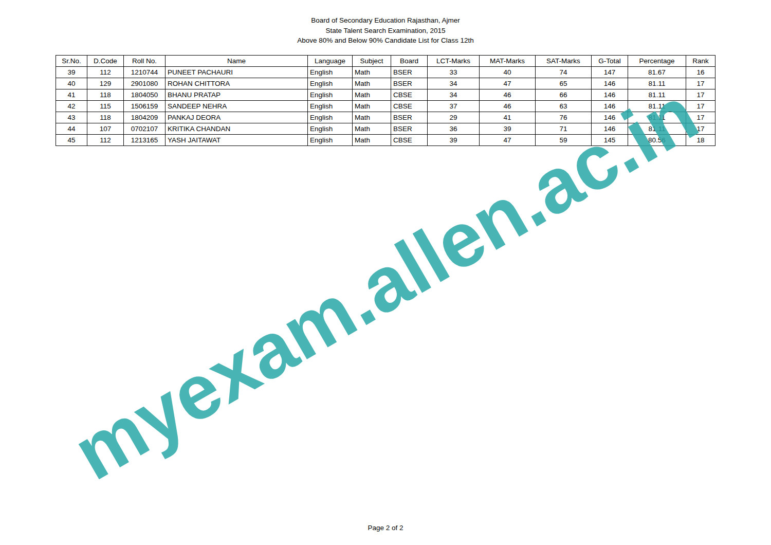Board of Secondary Education Rajasthan, Ajmer
State Talent Search Examination, 2015
Above 80% and Below 90% Candidate List for Class 12th
| Sr.No. | D.Code | Roll No. | Name | Language | Subject | Board | LCT-Marks | MAT-Marks | SAT-Marks | G-Total | Percentage | Rank |
| --- | --- | --- | --- | --- | --- | --- | --- | --- | --- | --- | --- | --- |
| 39 | 112 | 1210744 | PUNEET PACHAURI | English | Math | BSER | 33 | 40 | 74 | 147 | 81.67 | 16 |
| 40 | 129 | 2901080 | ROHAN CHITTORA | English | Math | BSER | 34 | 47 | 65 | 146 | 81.11 | 17 |
| 41 | 118 | 1804050 | BHANU PRATAP | English | Math | CBSE | 34 | 46 | 66 | 146 | 81.11 | 17 |
| 42 | 115 | 1506159 | SANDEEP NEHRA | English | Math | CBSE | 37 | 46 | 63 | 146 | 81.11 | 17 |
| 43 | 118 | 1804209 | PANKAJ DEORA | English | Math | BSER | 29 | 41 | 76 | 146 | 81.11 | 17 |
| 44 | 107 | 0702107 | KRITIKA CHANDAN | English | Math | BSER | 36 | 39 | 71 | 146 | 81.11 | 17 |
| 45 | 112 | 1213165 | YASH JAITAWAT | English | Math | CBSE | 39 | 47 | 59 | 145 | 80.56 | 18 |
myexam.allen.ac.in
Page 2 of 2